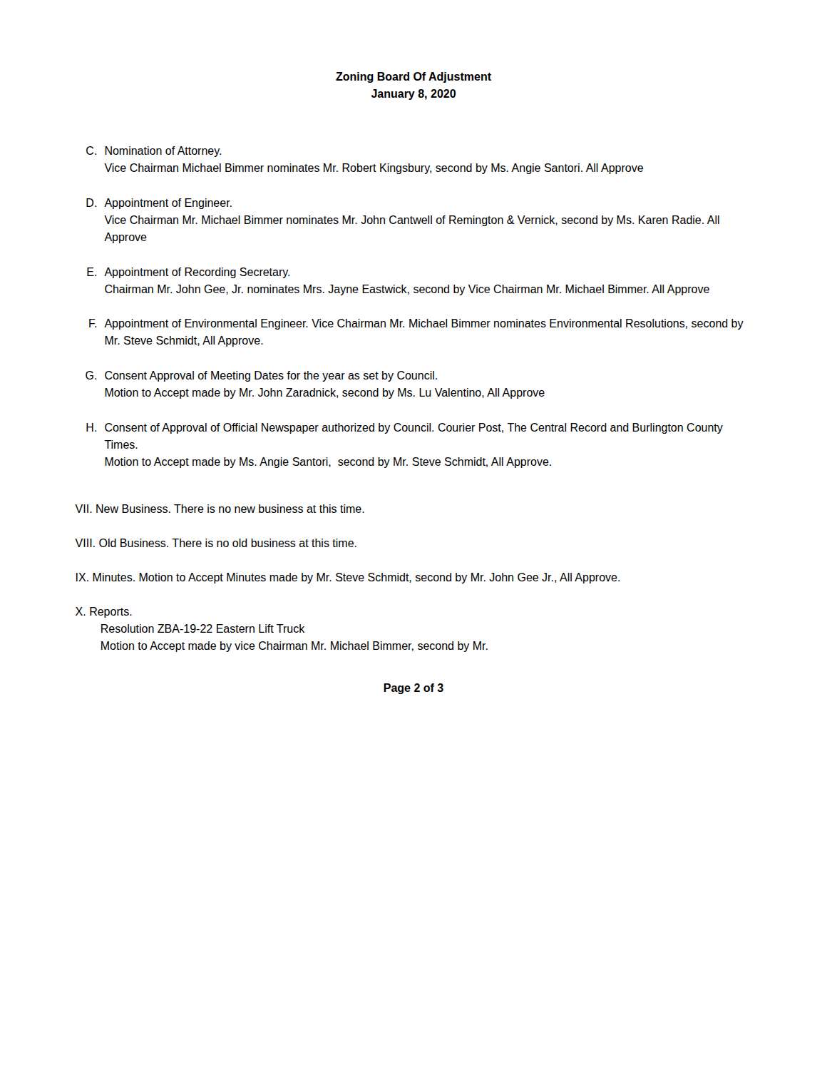Zoning Board Of Adjustment January 8, 2020
Nomination of Attorney.
Vice Chairman Michael Bimmer nominates Mr. Robert Kingsbury, second by Ms. Angie Santori. All Approve
Appointment of Engineer.
Vice Chairman Mr. Michael Bimmer nominates Mr. John Cantwell of Remington & Vernick, second by Ms. Karen Radie. All Approve
Appointment of Recording Secretary.
Chairman Mr. John Gee, Jr. nominates Mrs. Jayne Eastwick, second by Vice Chairman Mr. Michael Bimmer. All Approve
Appointment of Environmental Engineer. Vice Chairman Mr. Michael Bimmer nominates Environmental Resolutions, second by Mr. Steve Schmidt, All Approve.
Consent Approval of Meeting Dates for the year as set by Council.
Motion to Accept made by Mr. John Zaradnick, second by Ms. Lu Valentino, All Approve
Consent of Approval of Official Newspaper authorized by Council. Courier Post, The Central Record and Burlington County Times.
Motion to Accept made by Ms. Angie Santori, second by Mr. Steve Schmidt, All Approve.
VII. New Business. There is no new business at this time.
VIII. Old Business. There is no old business at this time.
IX. Minutes. Motion to Accept Minutes made by Mr. Steve Schmidt, second by Mr. John Gee Jr., All Approve.
X. Reports.
Resolution ZBA-19-22 Eastern Lift Truck
Motion to Accept made by vice Chairman Mr. Michael Bimmer, second by Mr.
Page 2 of 3